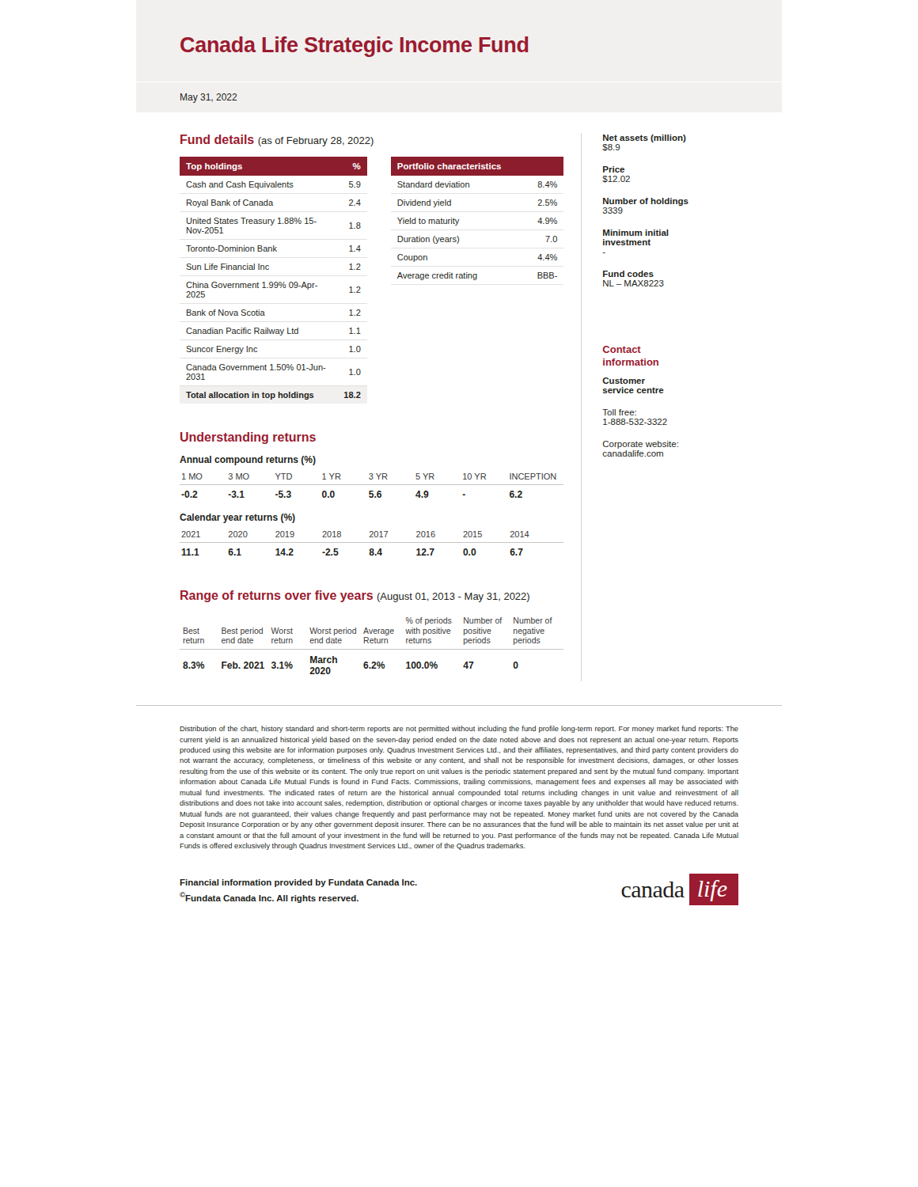Canada Life Strategic Income Fund
May 31, 2022
Fund details (as of February 28, 2022)
| Top holdings | % |
| --- | --- |
| Cash and Cash Equivalents | 5.9 |
| Royal Bank of Canada | 2.4 |
| United States Treasury 1.88% 15-Nov-2051 | 1.8 |
| Toronto-Dominion Bank | 1.4 |
| Sun Life Financial Inc | 1.2 |
| China Government 1.99% 09-Apr-2025 | 1.2 |
| Bank of Nova Scotia | 1.2 |
| Canadian Pacific Railway Ltd | 1.1 |
| Suncor Energy Inc | 1.0 |
| Canada Government 1.50% 01-Jun-2031 | 1.0 |
| Total allocation in top holdings | 18.2 |
| Portfolio characteristics | |
| --- | --- |
| Standard deviation | 8.4% |
| Dividend yield | 2.5% |
| Yield to maturity | 4.9% |
| Duration (years) | 7.0 |
| Coupon | 4.4% |
| Average credit rating | BBB- |
Understanding returns
Annual compound returns (%)
| 1 MO | 3 MO | YTD | 1 YR | 3 YR | 5 YR | 10 YR | INCEPTION |
| --- | --- | --- | --- | --- | --- | --- | --- |
| -0.2 | -3.1 | -5.3 | 0.0 | 5.6 | 4.9 | - | 6.2 |
Calendar year returns (%)
| 2021 | 2020 | 2019 | 2018 | 2017 | 2016 | 2015 | 2014 |
| --- | --- | --- | --- | --- | --- | --- | --- |
| 11.1 | 6.1 | 14.2 | -2.5 | 8.4 | 12.7 | 0.0 | 6.7 |
Range of returns over five years (August 01, 2013 - May 31, 2022)
| Best return | Best period end date | Worst return | Worst period end date | Average Return | % of periods with positive returns | Number of positive periods | Number of negative periods |
| --- | --- | --- | --- | --- | --- | --- | --- |
| 8.3% | Feb. 2021 | 3.1% | March 2020 | 6.2% | 100.0% | 47 | 0 |
Net assets (million)
$8.9
Price
$12.02
Number of holdings
3339
Minimum initial
investment
-
Fund codes
NL – MAX8223
Contact
information
Customer
service centre
Toll free:
1-888-532-3322
Corporate website:
canadalife.com
Distribution of the chart, history standard and short-term reports are not permitted without including the fund profile long-term report. For money market fund reports: The current yield is an annualized historical yield based on the seven-day period ended on the date noted above and does not represent an actual one-year return. Reports produced using this website are for information purposes only. Quadrus Investment Services Ltd., and their affiliates, representatives, and third party content providers do not warrant the accuracy, completeness, or timeliness of this website or any content, and shall not be responsible for investment decisions, damages, or other losses resulting from the use of this website or its content. The only true report on unit values is the periodic statement prepared and sent by the mutual fund company. Important information about Canada Life Mutual Funds is found in Fund Facts. Commissions, trailing commissions, management fees and expenses all may be associated with mutual fund investments. The indicated rates of return are the historical annual compounded total returns including changes in unit value and reinvestment of all distributions and does not take into account sales, redemption, distribution or optional charges or income taxes payable by any unitholder that would have reduced returns. Mutual funds are not guaranteed, their values change frequently and past performance may not be repeated. Money market fund units are not covered by the Canada Deposit Insurance Corporation or by any other government deposit insurer. There can be no assurances that the fund will be able to maintain its net asset value per unit at a constant amount or that the full amount of your investment in the fund will be returned to you. Past performance of the funds may not be repeated. Canada Life Mutual Funds is offered exclusively through Quadrus Investment Services Ltd., owner of the Quadrus trademarks.
Financial information provided by Fundata Canada Inc.
©Fundata Canada Inc. All rights reserved.
canada lifeTM